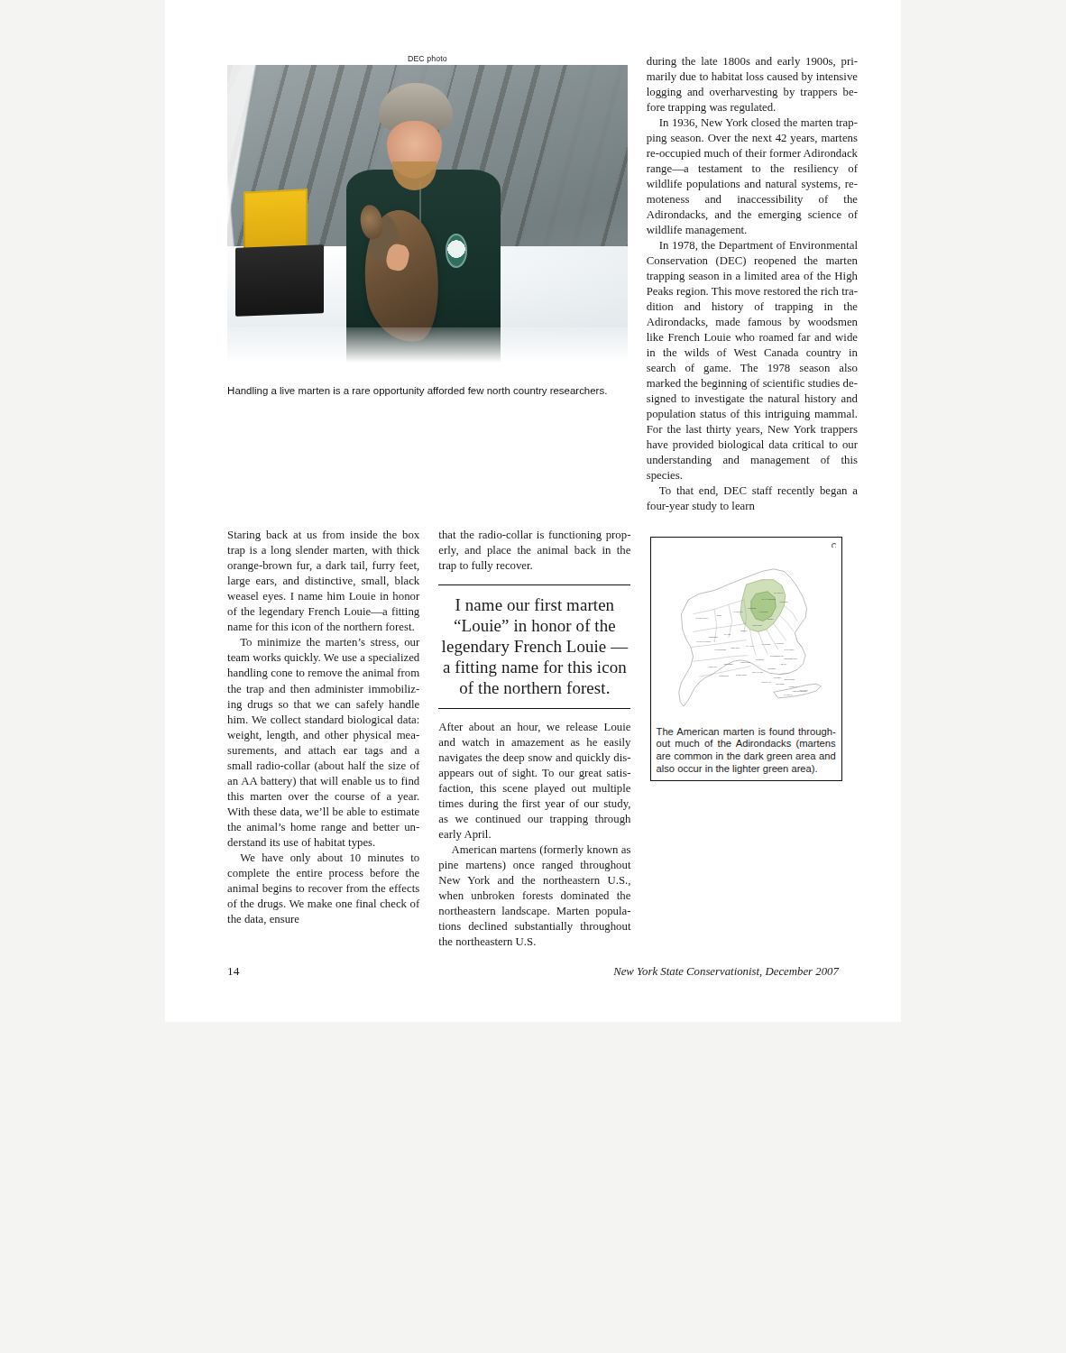DEC photo
Handling a live marten is a rare opportunity afforded few north country researchers.
during the late 1800s and early 1900s, primarily due to habitat loss caused by intensive logging and overharvesting by trappers before trapping was regulated.
In 1936, New York closed the marten trapping season. Over the next 42 years, martens re-occupied much of their former Adirondack range—a testament to the resiliency of wildlife populations and natural systems, remoteness and inaccessibility of the Adirondacks, and the emerging science of wildlife management.
In 1978, the Department of Environmental Conservation (DEC) reopened the marten trapping season in a limited area of the High Peaks region. This move restored the rich tradition and history of trapping in the Adirondacks, made famous by woodsmen like French Louie who roamed far and wide in the wilds of West Canada country in search of game. The 1978 season also marked the beginning of scientific studies designed to investigate the natural history and population status of this intriguing mammal. For the last thirty years, New York trappers have provided biological data critical to our understanding and management of this species.
To that end, DEC staff recently began a four-year study to learn
Staring back at us from inside the box trap is a long slender marten, with thick orange-brown fur, a dark tail, furry feet, large ears, and distinctive, small, black weasel eyes. I name him Louie in honor of the legendary French Louie—a fitting name for this icon of the northern forest.
To minimize the marten’s stress, our team works quickly. We use a specialized handling cone to remove the animal from the trap and then administer immobilizing drugs so that we can safely handle him. We collect standard biological data: weight, length, and other physical measurements, and attach ear tags and a small radio-collar (about half the size of an AA battery) that will enable us to find this marten over the course of a year. With these data, we’ll be able to estimate the animal’s home range and better understand its use of habitat types.
We have only about 10 minutes to complete the entire process before the animal begins to recover from the effects of the drugs. We make one final check of the data, ensure
that the radio-collar is functioning properly, and place the animal back in the trap to fully recover.
I name our first marten “Louie” in honor of the legendary French Louie —a fitting name for this icon of the northern forest.
After about an hour, we release Louie and watch in amazement as he easily navigates the deep snow and quickly disappears out of sight. To our great satisfaction, this scene played out multiple times during the first year of our study, as we continued our trapping through early April.
American martens (formerly known as pine martens) once ranged throughout New York and the northeastern U.S., when unbroken forests dominated the northeastern landscape. Marten populations declined substantially throughout the northeastern U.S.
Source: DEC CHAUTAUQUA ERIE WYOMING MONROE ST. LAWRENCE FRANKLIN CLINTON HAMILTON ESSEX HERKIMER ONEIDA WAYNE GENESEE CATTARAUGUS LIVINGSTON ONTARIO CAYUGA MADISON FULTON SARATOGA SCHENECTADY OTSEGO TOMPKINS STEUBEN ALLEGANY CHEMUNG CHENANGO DELAWARE GREENE ALBANY RENSSELAER ULSTER SULLIVAN ORANGE DUTCHESS PUTNAM WESTCHESTER SUFFOLK NASSAU
The American marten is found throughout much of the Adirondacks (martens are common in the dark green area and also occur in the lighter green area).
14
New York State Conservationist, December 2007